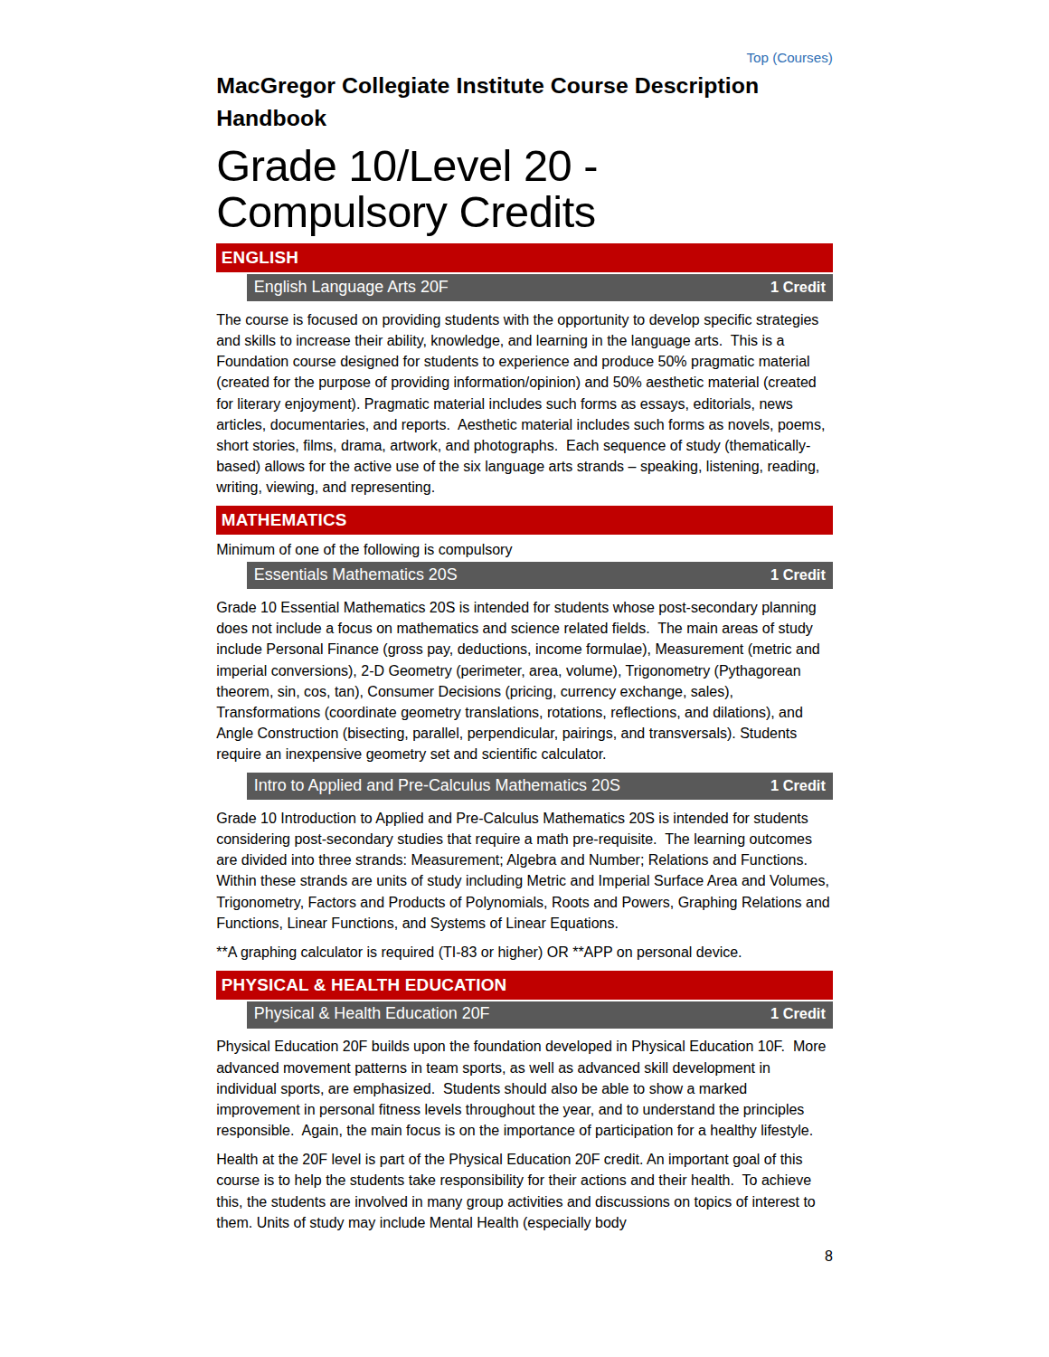Top (Courses)
MacGregor Collegiate Institute Course Description Handbook
Grade 10/Level 20 - Compulsory Credits
ENGLISH
English Language Arts 20F 1 Credit
The course is focused on providing students with the opportunity to develop specific strategies and skills to increase their ability, knowledge, and learning in the language arts. This is a Foundation course designed for students to experience and produce 50% pragmatic material (created for the purpose of providing information/opinion) and 50% aesthetic material (created for literary enjoyment). Pragmatic material includes such forms as essays, editorials, news articles, documentaries, and reports. Aesthetic material includes such forms as novels, poems, short stories, films, drama, artwork, and photographs. Each sequence of study (thematically-based) allows for the active use of the six language arts strands – speaking, listening, reading, writing, viewing, and representing.
MATHEMATICS
Minimum of one of the following is compulsory
Essentials Mathematics 20S 1 Credit
Grade 10 Essential Mathematics 20S is intended for students whose post-secondary planning does not include a focus on mathematics and science related fields. The main areas of study include Personal Finance (gross pay, deductions, income formulae), Measurement (metric and imperial conversions), 2-D Geometry (perimeter, area, volume), Trigonometry (Pythagorean theorem, sin, cos, tan), Consumer Decisions (pricing, currency exchange, sales), Transformations (coordinate geometry translations, rotations, reflections, and dilations), and Angle Construction (bisecting, parallel, perpendicular, pairings, and transversals). Students require an inexpensive geometry set and scientific calculator.
Intro to Applied and Pre-Calculus Mathematics 20S 1 Credit
Grade 10 Introduction to Applied and Pre-Calculus Mathematics 20S is intended for students considering post-secondary studies that require a math pre-requisite. The learning outcomes are divided into three strands: Measurement; Algebra and Number; Relations and Functions. Within these strands are units of study including Metric and Imperial Surface Area and Volumes, Trigonometry, Factors and Products of Polynomials, Roots and Powers, Graphing Relations and Functions, Linear Functions, and Systems of Linear Equations.
**A graphing calculator is required (TI-83 or higher) OR **APP on personal device.
PHYSICAL & HEALTH EDUCATION
Physical & Health Education 20F 1 Credit
Physical Education 20F builds upon the foundation developed in Physical Education 10F. More advanced movement patterns in team sports, as well as advanced skill development in individual sports, are emphasized. Students should also be able to show a marked improvement in personal fitness levels throughout the year, and to understand the principles responsible. Again, the main focus is on the importance of participation for a healthy lifestyle.
Health at the 20F level is part of the Physical Education 20F credit. An important goal of this course is to help the students take responsibility for their actions and their health. To achieve this, the students are involved in many group activities and discussions on topics of interest to them. Units of study may include Mental Health (especially body
8